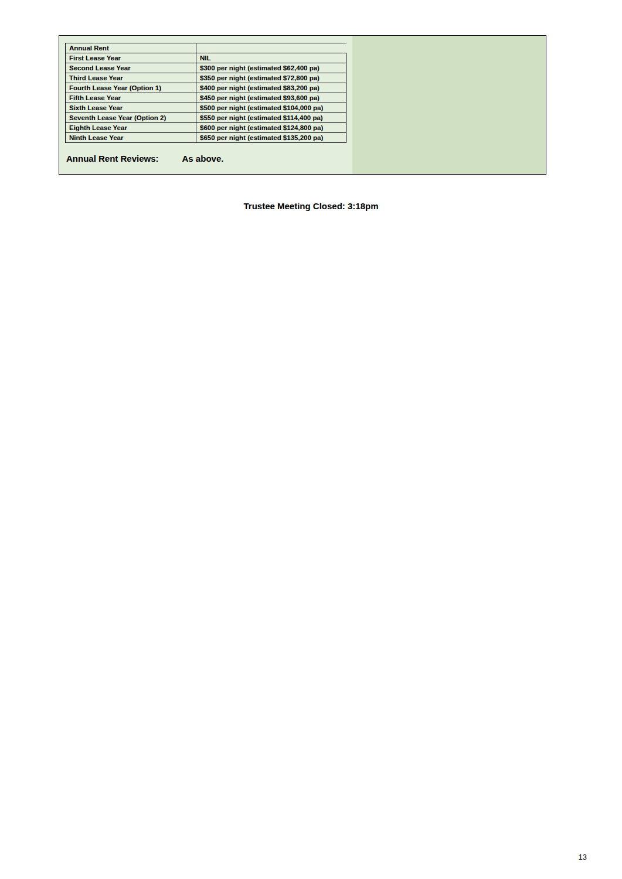| Annual Rent | |
| First Lease Year | NIL |
| Second Lease Year | $300 per night (estimated $62,400 pa) |
| Third Lease Year | $350 per night (estimated $72,800 pa) |
| Fourth Lease Year (Option 1) | $400 per night (estimated $83,200 pa) |
| Fifth Lease Year | $450 per night (estimated $93,600 pa) |
| Sixth Lease Year | $500 per night (estimated $104,000 pa) |
| Seventh Lease Year (Option 2) | $550 per night (estimated $114,400 pa) |
| Eighth Lease Year | $600 per night (estimated $124,800 pa) |
| Ninth Lease Year | $650 per night (estimated $135,200 pa) |
Annual Rent Reviews: As above.
Trustee Meeting Closed: 3:18pm
13